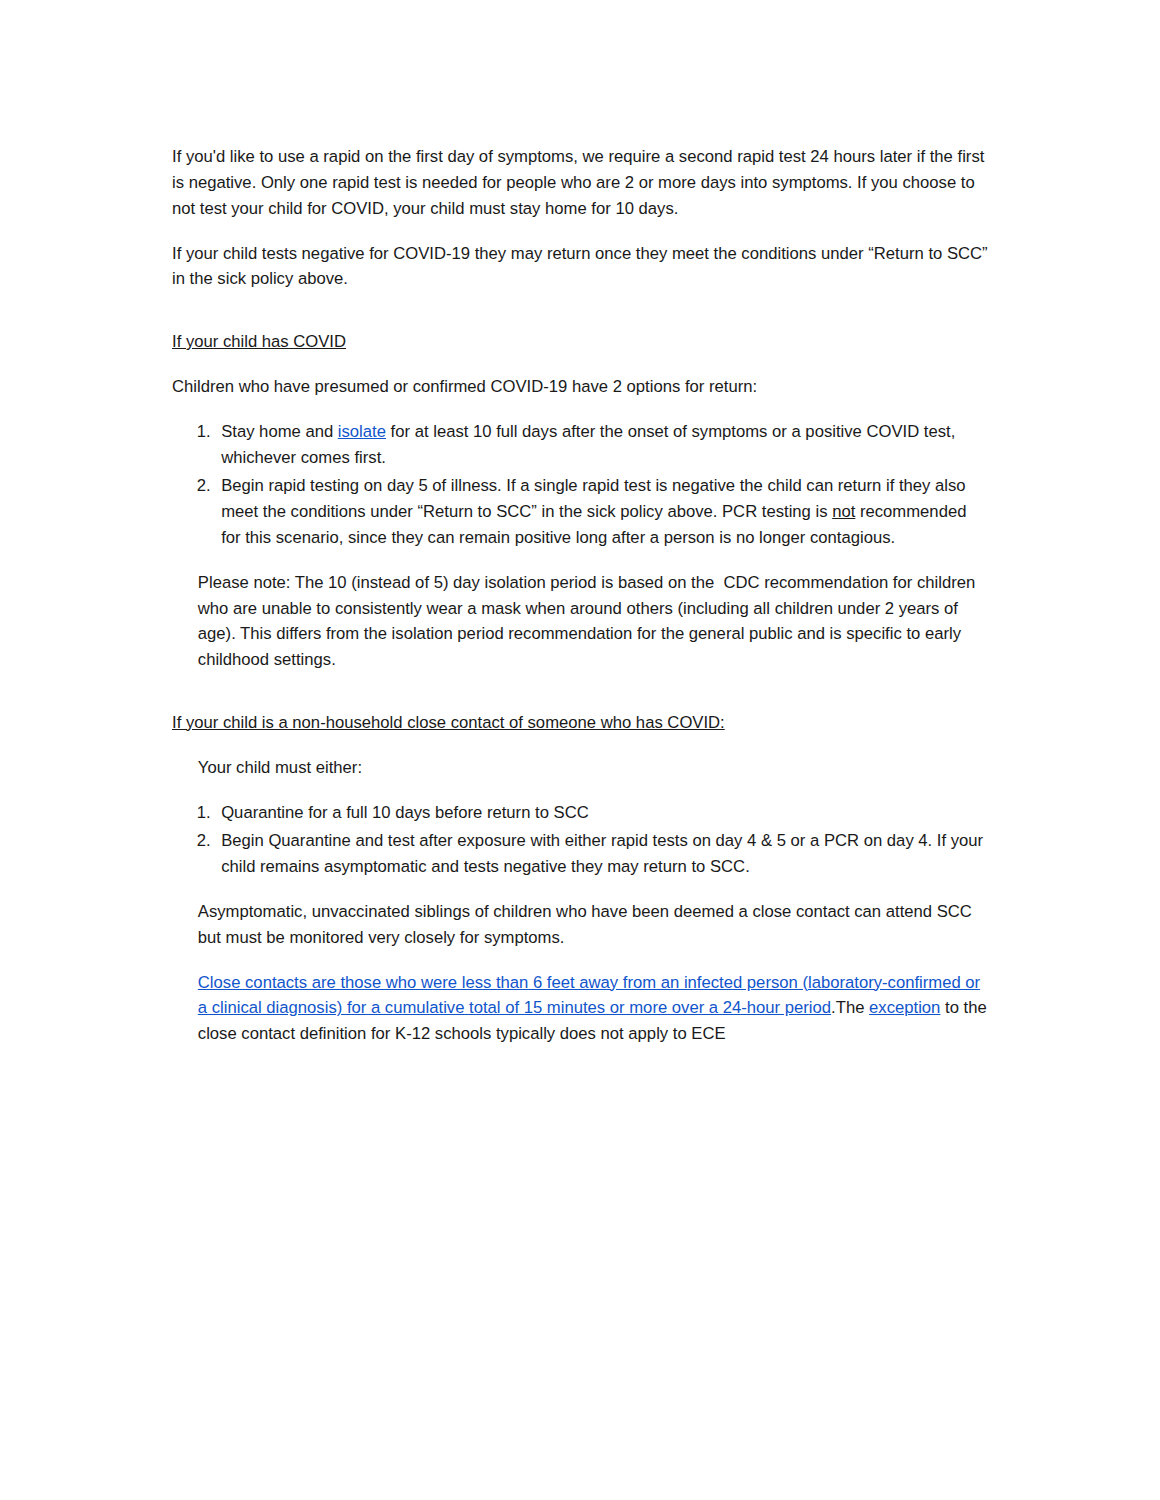If you'd like to use a rapid on the first day of symptoms, we require a second rapid test 24 hours later if the first is negative. Only one rapid test is needed for people who are 2 or more days into symptoms. If you choose to not test your child for COVID, your child must stay home for 10 days.
If your child tests negative for COVID-19 they may return once they meet the conditions under “Return to SCC” in the sick policy above.
If your child has COVID
Children who have presumed or confirmed COVID-19 have 2 options for return:
Stay home and isolate for at least 10 full days after the onset of symptoms or a positive COVID test, whichever comes first.
Begin rapid testing on day 5 of illness. If a single rapid test is negative the child can return if they also meet the conditions under “Return to SCC” in the sick policy above. PCR testing is not recommended for this scenario, since they can remain positive long after a person is no longer contagious.
Please note: The 10 (instead of 5) day isolation period is based on the CDC recommendation for children who are unable to consistently wear a mask when around others (including all children under 2 years of age). This differs from the isolation period recommendation for the general public and is specific to early childhood settings.
If your child is a non-household close contact of someone who has COVID:
Your child must either:
Quarantine for a full 10 days before return to SCC
Begin Quarantine and test after exposure with either rapid tests on day 4 & 5 or a PCR on day 4. If your child remains asymptomatic and tests negative they may return to SCC.
Asymptomatic, unvaccinated siblings of children who have been deemed a close contact can attend SCC but must be monitored very closely for symptoms.
Close contacts are those who were less than 6 feet away from an infected person (laboratory-confirmed or a clinical diagnosis) for a cumulative total of 15 minutes or more over a 24-hour period.The exception to the close contact definition for K-12 schools typically does not apply to ECE